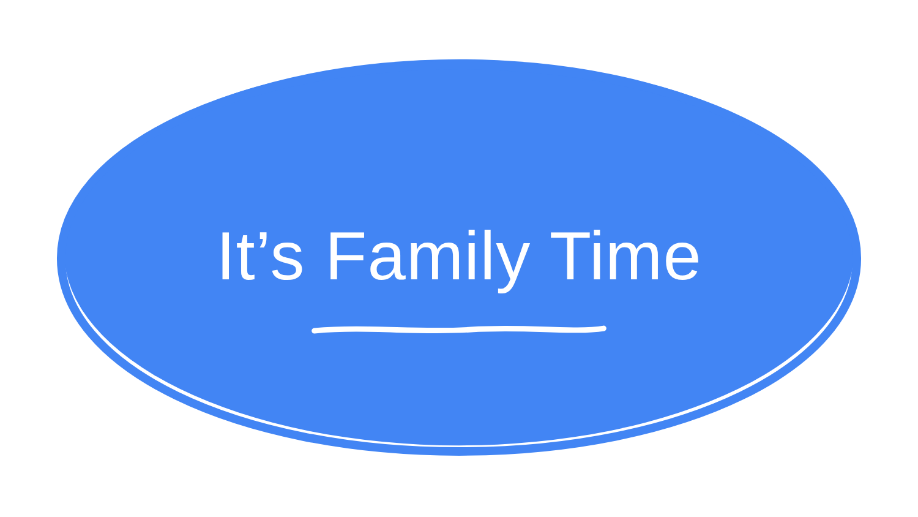It’s Family Time